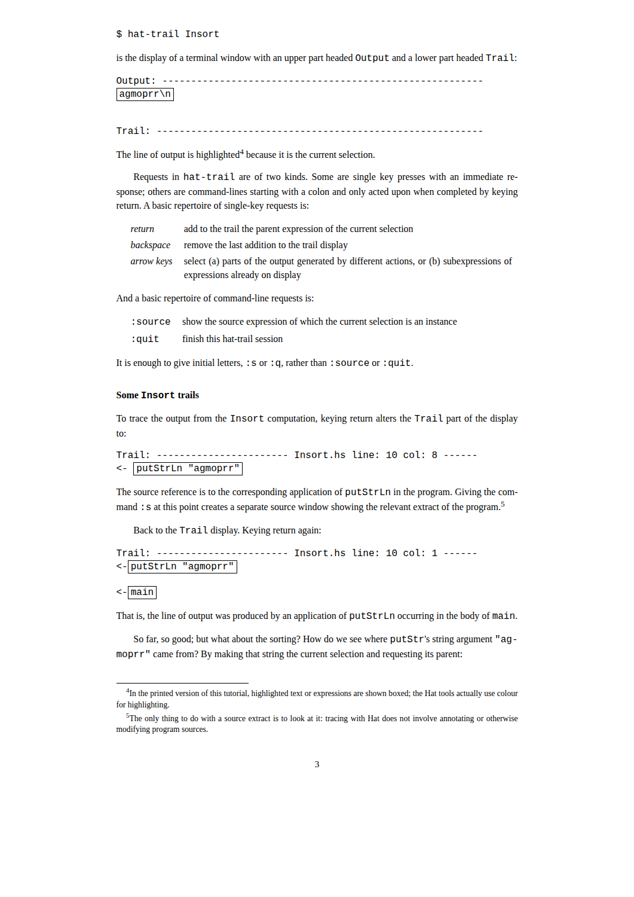$ hat-trail Insort
is the display of a terminal window with an upper part headed Output and a lower part headed Trail:
Output: --------------------------------------------------------
agmoprr\n


Trail: ---------------------------------------------------------
The line of output is highlighted4 because it is the current selection.
Requests in hat-trail are of two kinds. Some are single key presses with an immediate response; others are command-lines starting with a colon and only acted upon when completed by keying return. A basic repertoire of single-key requests is:
| return | add to the trail the parent expression of the current selection |
| backspace | remove the last addition to the trail display |
| arrow keys | select (a) parts of the output generated by different actions, or (b) subexpressions of expressions already on display |
And a basic repertoire of command-line requests is:
| :source | show the source expression of which the current selection is an instance |
| :quit | finish this hat-trail session |
It is enough to give initial letters, :s or :q, rather than :source or :quit.
Some Insort trails
To trace the output from the Insort computation, keying return alters the Trail part of the display to:
Trail: ----------------------- Insort.hs line: 10 col: 8 ------
<- putStrLn "agmoprr"
The source reference is to the corresponding application of putStrLn in the program. Giving the command :s at this point creates a separate source window showing the relevant extract of the program.5
Back to the Trail display. Keying return again:
Trail: ----------------------- Insort.hs line: 10 col: 1 ------
<-putStrLn "agmoprr"

<-main
That is, the line of output was produced by an application of putStrLn occurring in the body of main.
So far, so good; but what about the sorting? How do we see where putStr's string argument "agmoprr" came from? By making that string the current selection and requesting its parent:
4In the printed version of this tutorial, highlighted text or expressions are shown boxed; the Hat tools actually use colour for highlighting.
5The only thing to do with a source extract is to look at it: tracing with Hat does not involve annotating or otherwise modifying program sources.
3